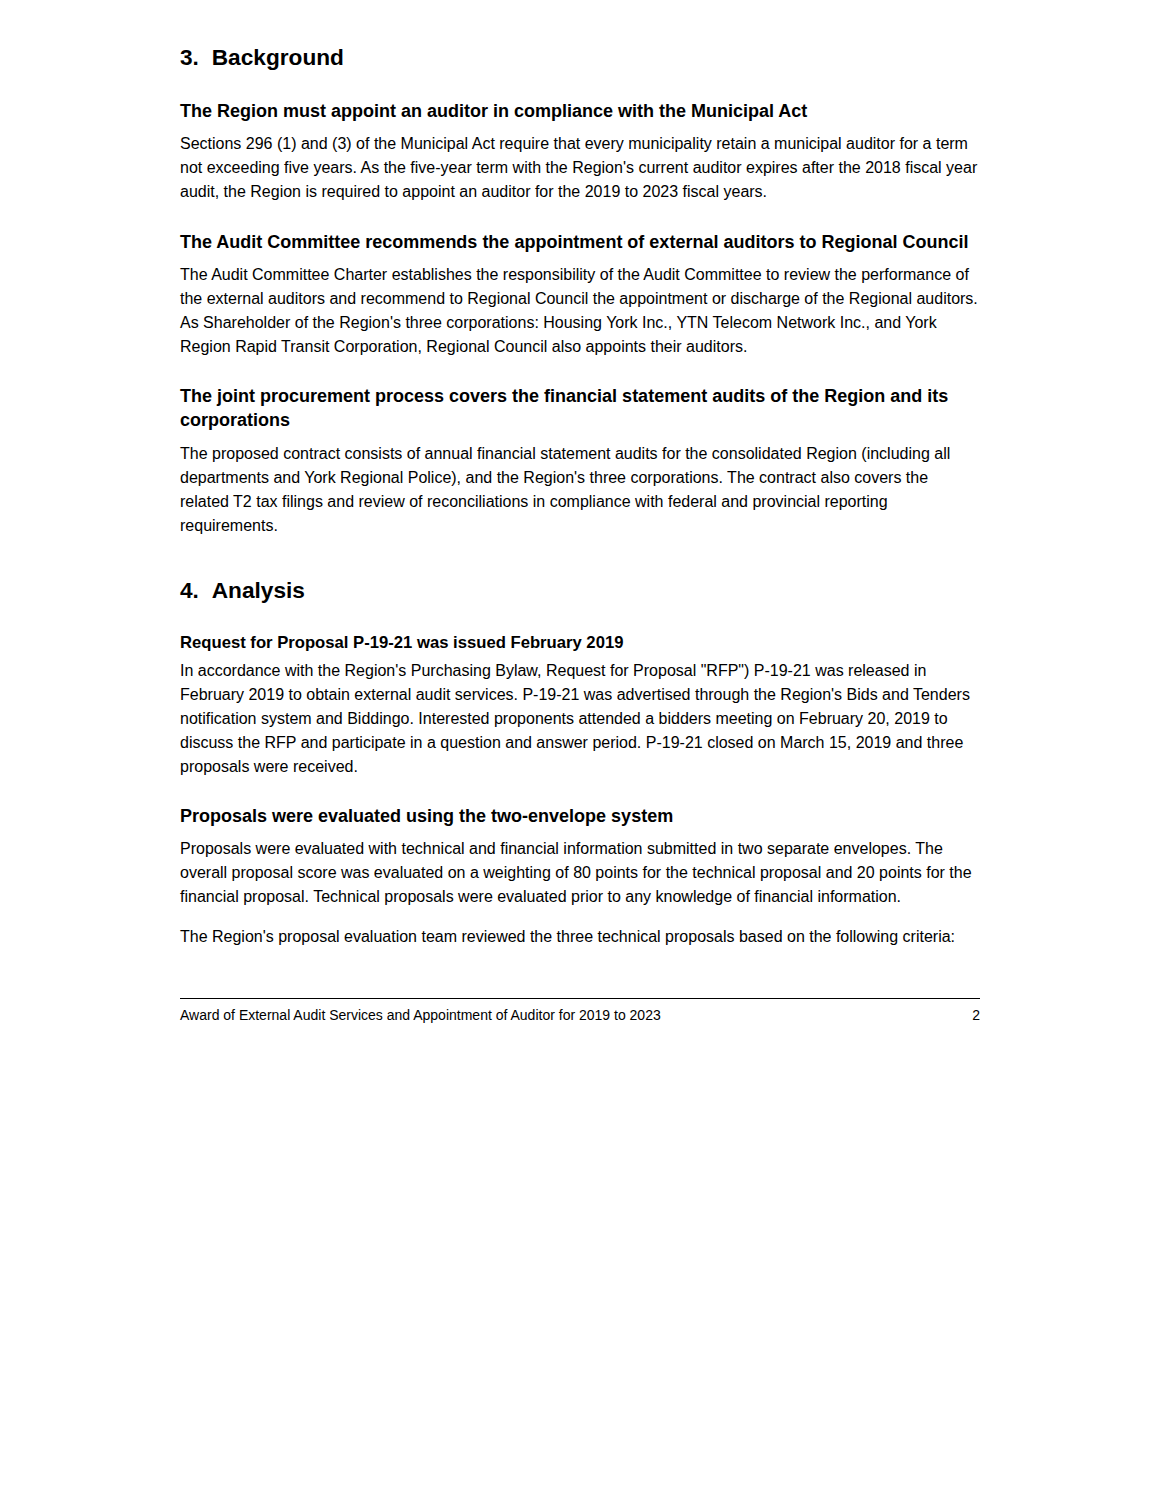3. Background
The Region must appoint an auditor in compliance with the Municipal Act
Sections 296 (1) and (3) of the Municipal Act require that every municipality retain a municipal auditor for a term not exceeding five years. As the five-year term with the Region's current auditor expires after the 2018 fiscal year audit, the Region is required to appoint an auditor for the 2019 to 2023 fiscal years.
The Audit Committee recommends the appointment of external auditors to Regional Council
The Audit Committee Charter establishes the responsibility of the Audit Committee to review the performance of the external auditors and recommend to Regional Council the appointment or discharge of the Regional auditors. As Shareholder of the Region's three corporations: Housing York Inc., YTN Telecom Network Inc., and York Region Rapid Transit Corporation, Regional Council also appoints their auditors.
The joint procurement process covers the financial statement audits of the Region and its corporations
The proposed contract consists of annual financial statement audits for the consolidated Region (including all departments and York Regional Police), and the Region's three corporations. The contract also covers the related T2 tax filings and review of reconciliations in compliance with federal and provincial reporting requirements.
4. Analysis
Request for Proposal P-19-21 was issued February 2019
In accordance with the Region's Purchasing Bylaw, Request for Proposal "RFP") P-19-21 was released in February 2019 to obtain external audit services. P-19-21 was advertised through the Region's Bids and Tenders notification system and Biddingo. Interested proponents attended a bidders meeting on February 20, 2019 to discuss the RFP and participate in a question and answer period. P-19-21 closed on March 15, 2019 and three proposals were received.
Proposals were evaluated using the two-envelope system
Proposals were evaluated with technical and financial information submitted in two separate envelopes. The overall proposal score was evaluated on a weighting of 80 points for the technical proposal and 20 points for the financial proposal. Technical proposals were evaluated prior to any knowledge of financial information.
The Region's proposal evaluation team reviewed the three technical proposals based on the following criteria:
Award of External Audit Services and Appointment of Auditor for 2019 to 2023 2